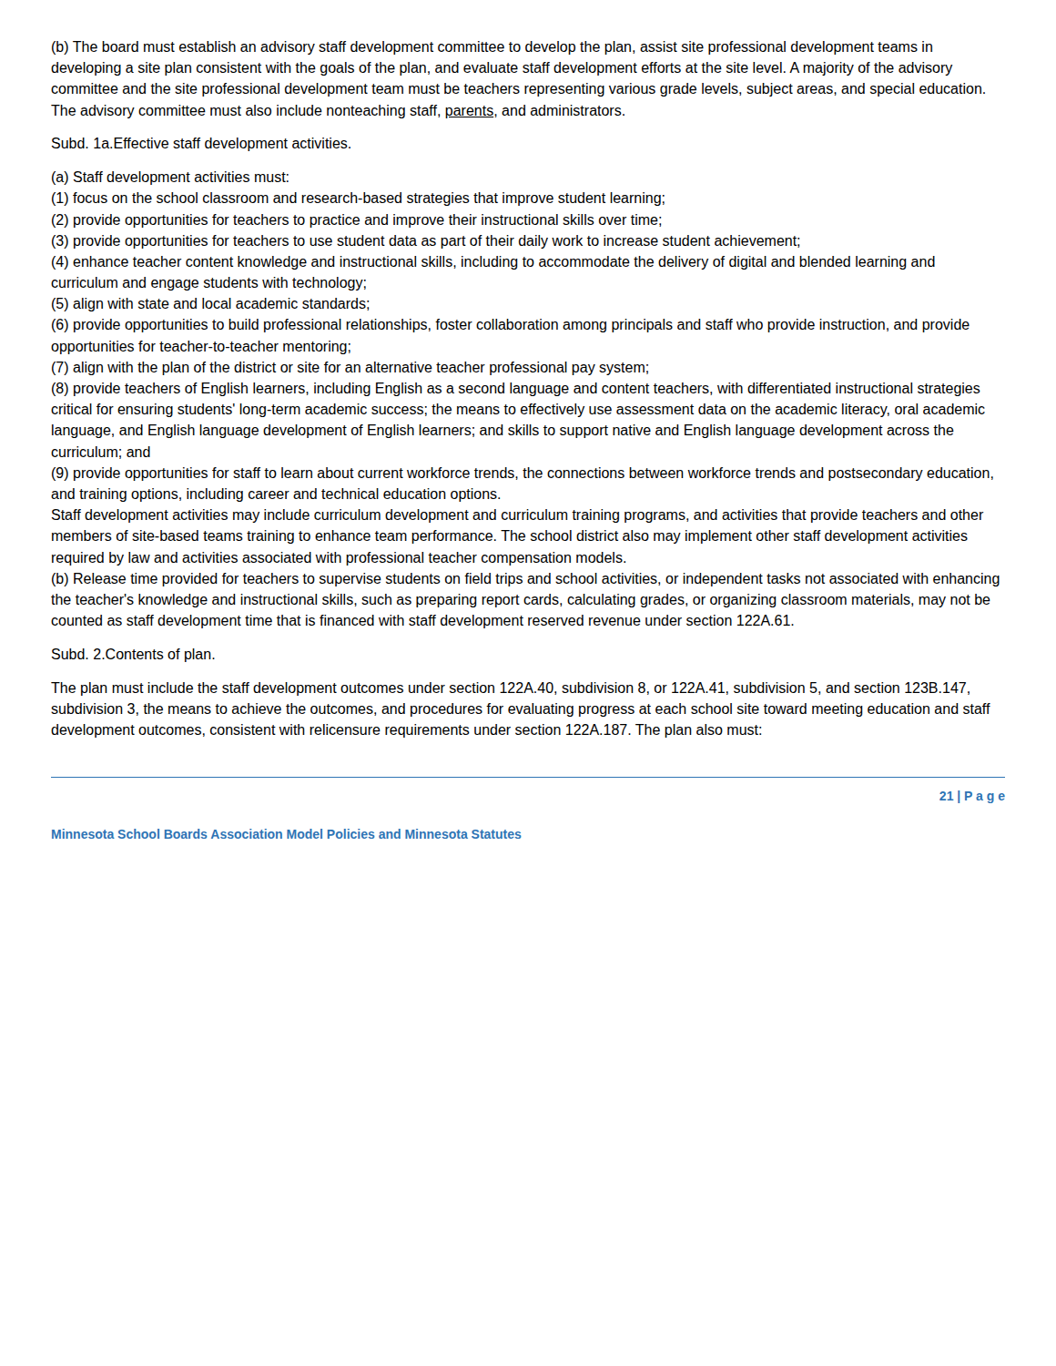(b) The board must establish an advisory staff development committee to develop the plan, assist site professional development teams in developing a site plan consistent with the goals of the plan, and evaluate staff development efforts at the site level. A majority of the advisory committee and the site professional development team must be teachers representing various grade levels, subject areas, and special education. The advisory committee must also include nonteaching staff, parents, and administrators.
Subd. 1a.Effective staff development activities.
(a) Staff development activities must:
(1) focus on the school classroom and research-based strategies that improve student learning;
(2) provide opportunities for teachers to practice and improve their instructional skills over time;
(3) provide opportunities for teachers to use student data as part of their daily work to increase student achievement;
(4) enhance teacher content knowledge and instructional skills, including to accommodate the delivery of digital and blended learning and curriculum and engage students with technology;
(5) align with state and local academic standards;
(6) provide opportunities to build professional relationships, foster collaboration among principals and staff who provide instruction, and provide opportunities for teacher-to-teacher mentoring;
(7) align with the plan of the district or site for an alternative teacher professional pay system;
(8) provide teachers of English learners, including English as a second language and content teachers, with differentiated instructional strategies critical for ensuring students' long-term academic success; the means to effectively use assessment data on the academic literacy, oral academic language, and English language development of English learners; and skills to support native and English language development across the curriculum; and
(9) provide opportunities for staff to learn about current workforce trends, the connections between workforce trends and postsecondary education, and training options, including career and technical education options.
Staff development activities may include curriculum development and curriculum training programs, and activities that provide teachers and other members of site-based teams training to enhance team performance. The school district also may implement other staff development activities required by law and activities associated with professional teacher compensation models.
(b) Release time provided for teachers to supervise students on field trips and school activities, or independent tasks not associated with enhancing the teacher's knowledge and instructional skills, such as preparing report cards, calculating grades, or organizing classroom materials, may not be counted as staff development time that is financed with staff development reserved revenue under section 122A.61.
Subd. 2.Contents of plan.
The plan must include the staff development outcomes under section 122A.40, subdivision 8, or 122A.41, subdivision 5, and section 123B.147, subdivision 3, the means to achieve the outcomes, and procedures for evaluating progress at each school site toward meeting education and staff development outcomes, consistent with relicensure requirements under section 122A.187. The plan also must:
21 | P a g e
Minnesota School Boards Association Model Policies and Minnesota Statutes